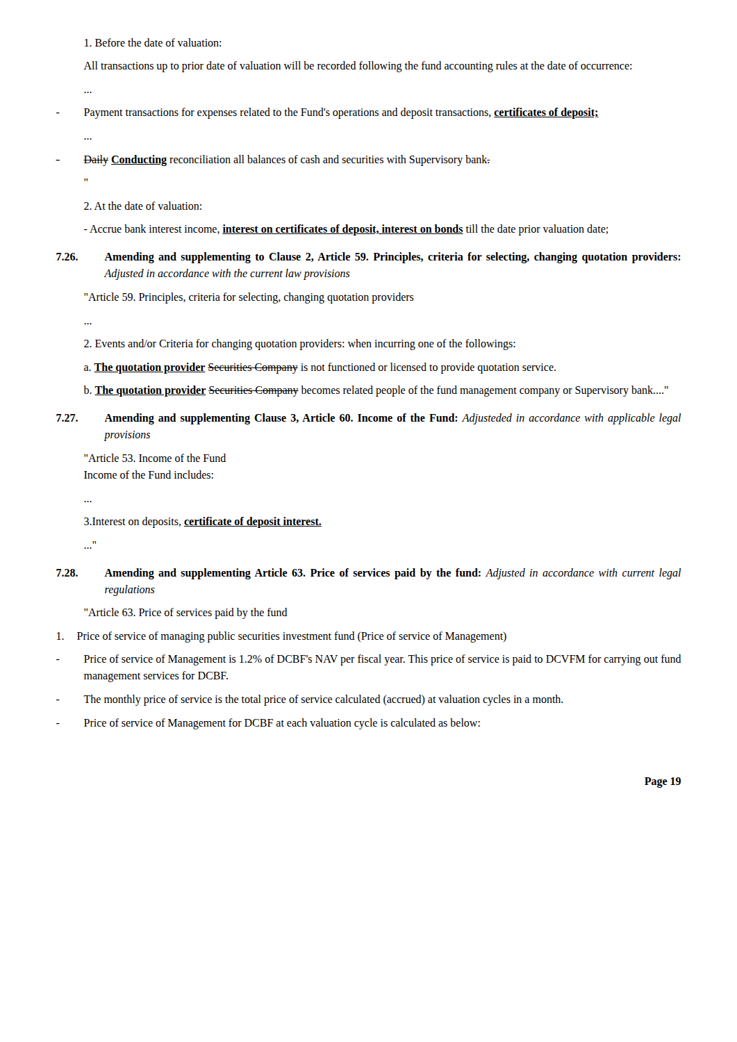1. Before the date of valuation:
All transactions up to prior date of valuation will be recorded following the fund accounting rules at the date of occurrence:
...
-
Payment transactions for expenses related to the Fund's operations and deposit transactions, certificates of deposit;
...
-
Daily Conducting reconciliation all balances of cash and securities with Supervisory bank.
"
2. At the date of valuation:
- Accrue bank interest income, interest on certificates of deposit, interest on bonds till the date prior valuation date;
7.26.
Amending and supplementing to Clause 2, Article 59. Principles, criteria for selecting, changing quotation providers: Adjusted in accordance with the current law provisions
"Article 59. Principles, criteria for selecting, changing quotation providers
...
2. Events and/or Criteria for changing quotation providers: when incurring one of the followings:
a. The quotation provider Securities Company is not functioned or licensed to provide quotation service.
b. The quotation provider Securities Company becomes related people of the fund management company or Supervisory bank...."
7.27.
Amending and supplementing Clause 3, Article 60. Income of the Fund: Adjusteded in accordance with applicable legal provisions
"Article 53. Income of the Fund
Income of the Fund includes:
...
3.Interest on deposits, certificate of deposit interest.
..."
7.28.
Amending and supplementing Article 63. Price of services paid by the fund: Adjusted in accordance with current legal regulations
"Article 63. Price of services paid by the fund
1.
Price of service of managing public securities investment fund (Price of service of Management)
-
Price of service of Management is 1.2% of DCBF's NAV per fiscal year. This price of service is paid to DCVFM for carrying out fund management services for DCBF.
-
The monthly price of service is the total price of service calculated (accrued) at valuation cycles in a month.
-
Price of service of Management for DCBF at each valuation cycle is calculated as below:
Page 19